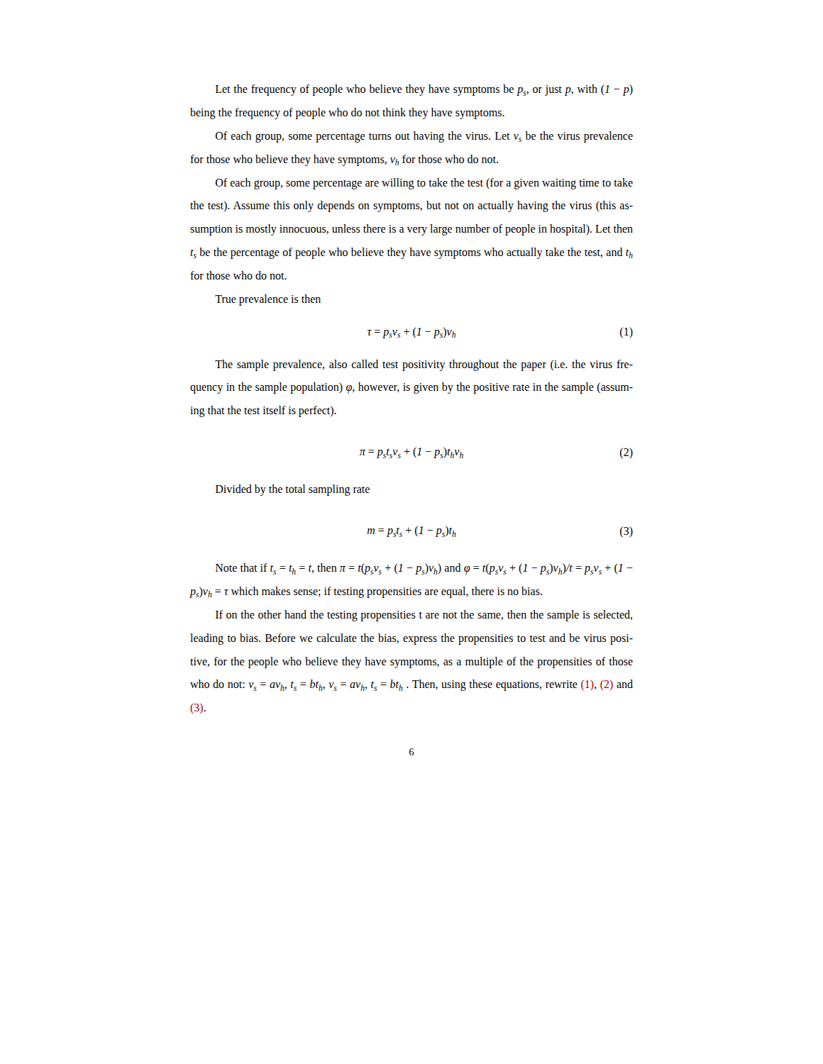Let the frequency of people who believe they have symptoms be ps, or just p, with (1 − p) being the frequency of people who do not think they have symptoms.
Of each group, some percentage turns out having the virus. Let vs be the virus prevalence for those who believe they have symptoms, vh for those who do not.
Of each group, some percentage are willing to take the test (for a given waiting time to take the test). Assume this only depends on symptoms, but not on actually having the virus (this assumption is mostly innocuous, unless there is a very large number of people in hospital). Let then ts be the percentage of people who believe they have symptoms who actually take the test, and th for those who do not.
True prevalence is then
τ = psvs + (1 − ps) vh (1)
The sample prevalence, also called test positivity throughout the paper (i.e. the virus frequency in the sample population) φ, however, is given by the positive rate in the sample (assuming that the test itself is perfect).
π = pstsvs + (1 − ps) thvh (2)
Divided by the total sampling rate
m = psts + (1 − ps) th (3)
Note that if ts = th = t, then π = t(psvs + (1 − ps) vh) and φ = t(psvs + (1 − ps) vh)/t = psvs + (1 − ps) vh = τ which makes sense; if testing propensities are equal, there is no bias.
If on the other hand the testing propensities t are not the same, then the sample is selected, leading to bias. Before we calculate the bias, express the propensities to test and be virus positive, for the people who believe they have symptoms, as a multiple of the propensities of those who do not: vs = avh, ts = bth, vs = avh, ts = bth . Then, using these equations, rewrite (1), (2) and (3).
6